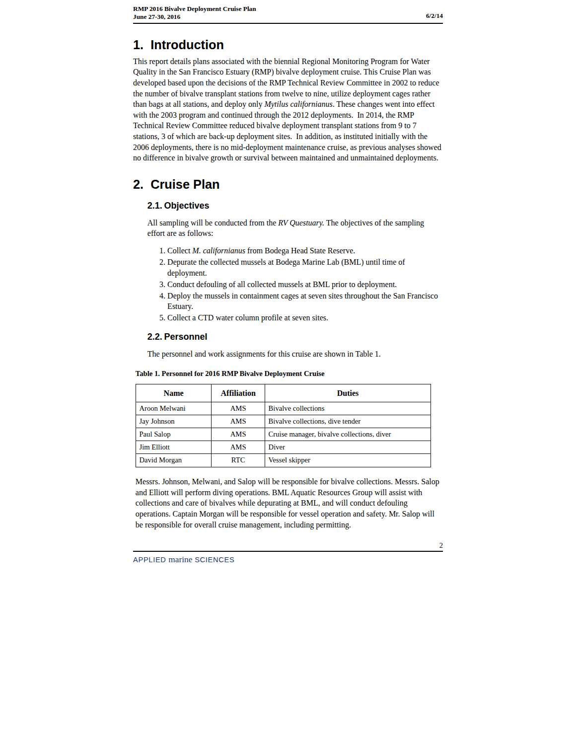RMP 2016 Bivalve Deployment Cruise Plan
June 27-30, 2016
6/2/14
1. Introduction
This report details plans associated with the biennial Regional Monitoring Program for Water Quality in the San Francisco Estuary (RMP) bivalve deployment cruise. This Cruise Plan was developed based upon the decisions of the RMP Technical Review Committee in 2002 to reduce the number of bivalve transplant stations from twelve to nine, utilize deployment cages rather than bags at all stations, and deploy only Mytilus californianus. These changes went into effect with the 2003 program and continued through the 2012 deployments. In 2014, the RMP Technical Review Committee reduced bivalve deployment transplant stations from 9 to 7 stations, 3 of which are back-up deployment sites. In addition, as instituted initially with the 2006 deployments, there is no mid-deployment maintenance cruise, as previous analyses showed no difference in bivalve growth or survival between maintained and unmaintained deployments.
2. Cruise Plan
2.1. Objectives
All sampling will be conducted from the RV Questuary. The objectives of the sampling effort are as follows:
Collect M. californianus from Bodega Head State Reserve.
Depurate the collected mussels at Bodega Marine Lab (BML) until time of deployment.
Conduct defouling of all collected mussels at BML prior to deployment.
Deploy the mussels in containment cages at seven sites throughout the San Francisco Estuary.
Collect a CTD water column profile at seven sites.
2.2. Personnel
The personnel and work assignments for this cruise are shown in Table 1.
Table 1. Personnel for 2016 RMP Bivalve Deployment Cruise
| Name | Affiliation | Duties |
| --- | --- | --- |
| Aroon Melwani | AMS | Bivalve collections |
| Jay Johnson | AMS | Bivalve collections, dive tender |
| Paul Salop | AMS | Cruise manager, bivalve collections, diver |
| Jim Elliott | AMS | Diver |
| David Morgan | RTC | Vessel skipper |
Messrs. Johnson, Melwani, and Salop will be responsible for bivalve collections. Messrs. Salop and Elliott will perform diving operations. BML Aquatic Resources Group will assist with collections and care of bivalves while depurating at BML, and will conduct defouling operations. Captain Morgan will be responsible for vessel operation and safety. Mr. Salop will be responsible for overall cruise management, including permitting.
2
APPLIED marine SCIENCES